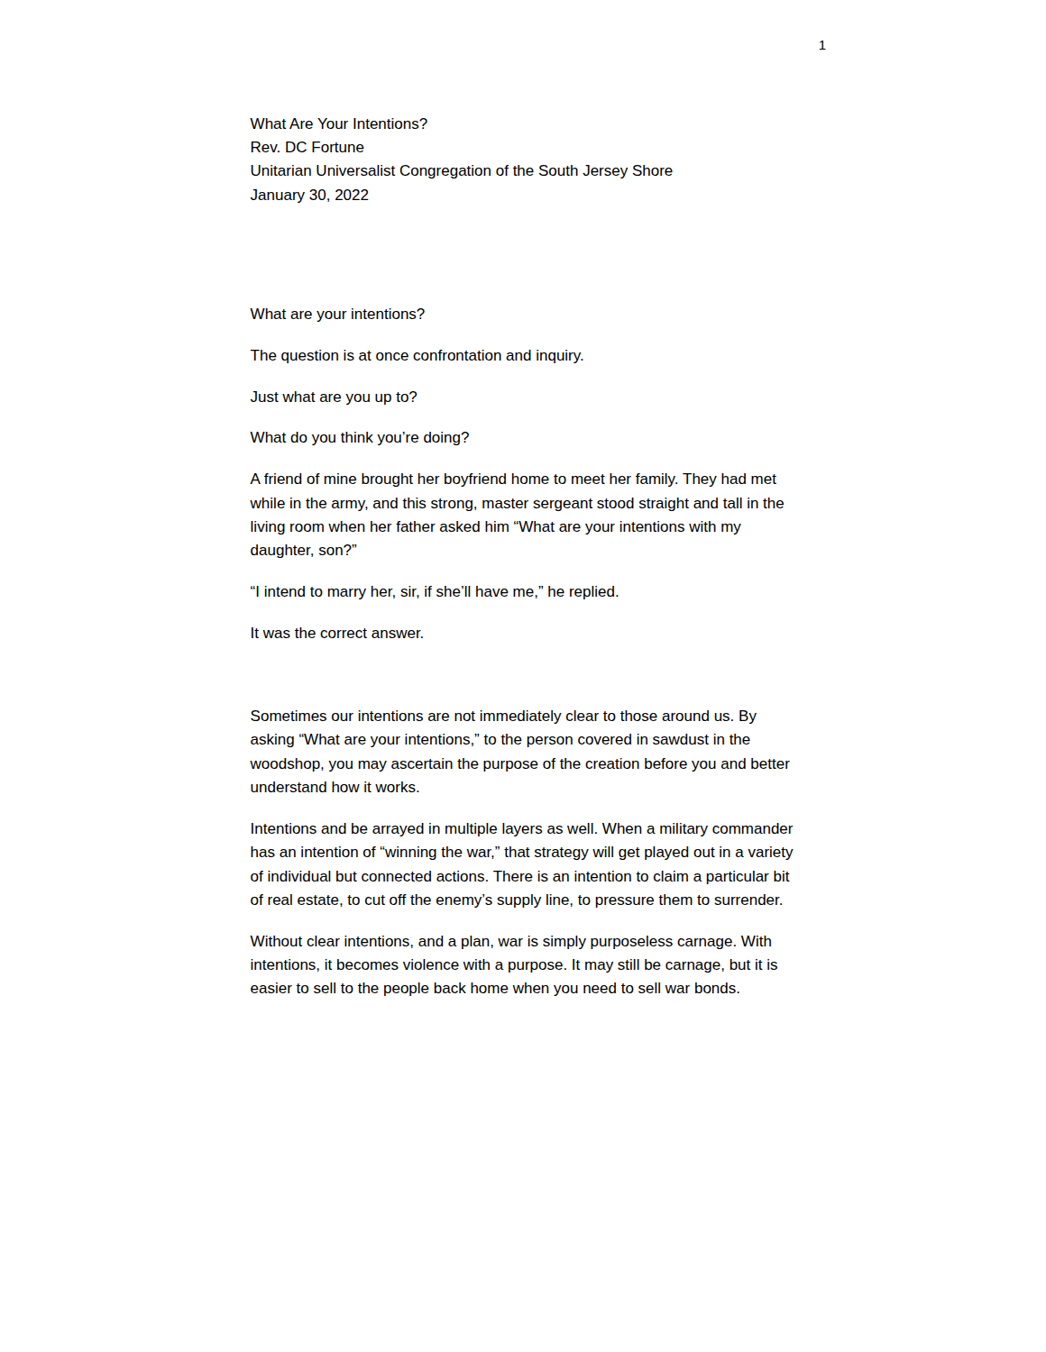1
What Are Your Intentions?
Rev. DC Fortune
Unitarian Universalist Congregation of the South Jersey Shore
January 30, 2022
What are your intentions?
The question is at once confrontation and inquiry.
Just what are you up to?
What do you think you’re doing?
A friend of mine brought her boyfriend home to meet her family. They had met while in the army, and this strong, master sergeant stood straight and tall in the living room when her father asked him “What are your intentions with my daughter, son?”
“I intend to marry her, sir, if she’ll have me,” he replied.
It was the correct answer.
Sometimes our intentions are not immediately clear to those around us. By asking “What are your intentions,” to the person covered in sawdust in the woodshop, you may ascertain the purpose of the creation before you and better understand how it works.
Intentions and be arrayed in multiple layers as well. When a military commander has an intention of “winning the war,” that strategy will get played out in a variety of individual but connected actions. There is an intention to claim a particular bit of real estate, to cut off the enemy’s supply line, to pressure them to surrender.
Without clear intentions, and a plan, war is simply purposeless carnage. With intentions, it becomes violence with a purpose. It may still be carnage, but it is easier to sell to the people back home when you need to sell war bonds.